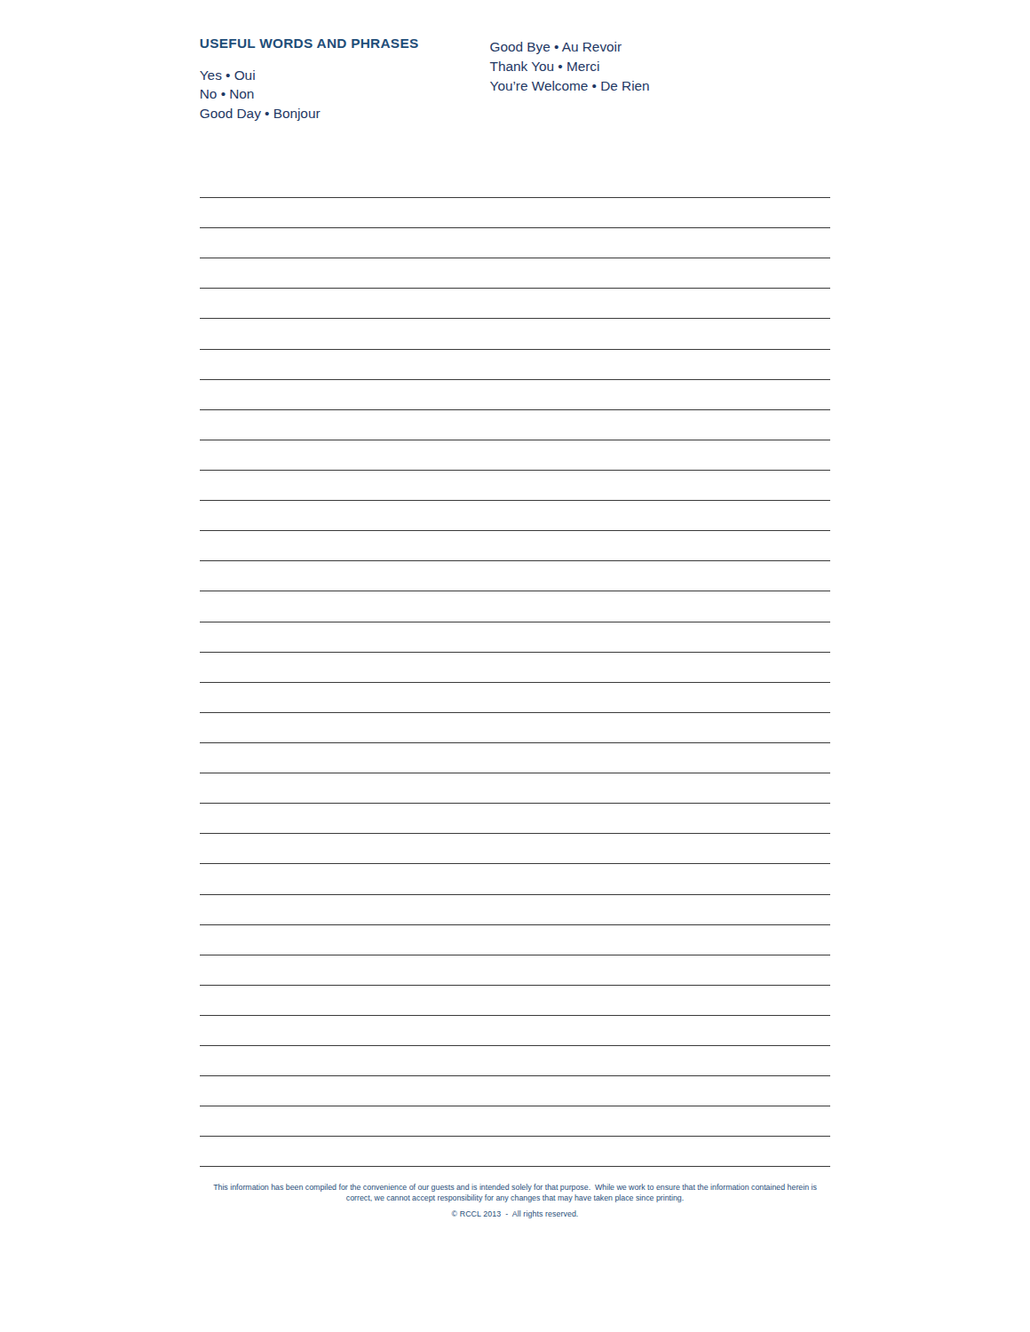Useful Words and Phrases
Yes • Oui
No • Non
Good Day • Bonjour
Good Bye • Au Revoir
Thank You • Merci
You’re Welcome • De Rien
This information has been compiled for the convenience of our guests and is intended solely for that purpose. While we work to ensure that the information contained herein is correct, we cannot accept responsibility for any changes that may have taken place since printing.
© RCCL 2013 - All rights reserved.